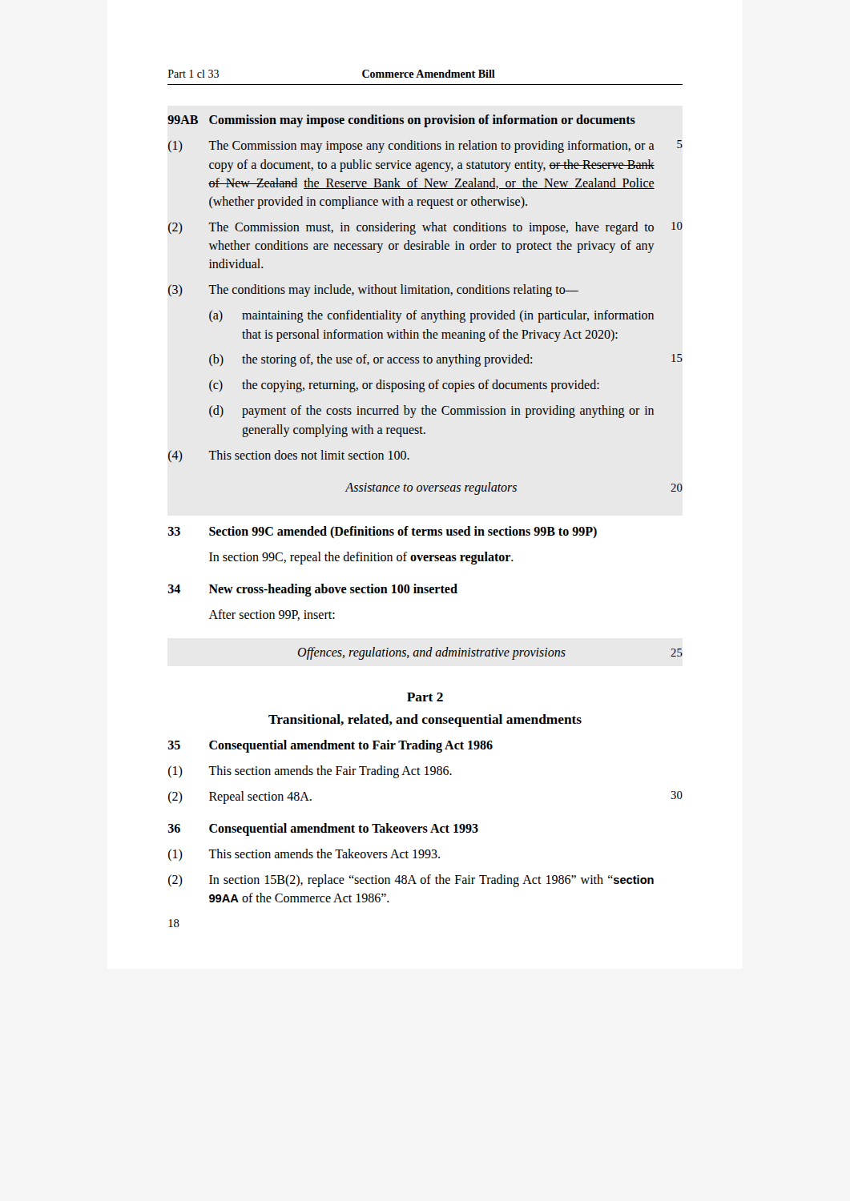Part 1 cl 33
Commerce Amendment Bill
99AB
Commission may impose conditions on provision of information or documents
(1)
The Commission may impose any conditions in relation to providing information, or a copy of a document, to a public service agency, a statutory entity, or the Reserve Bank of New Zealand the Reserve Bank of New Zealand, or the New Zealand Police (whether provided in compliance with a request or otherwise).
5
(2)
The Commission must, in considering what conditions to impose, have regard to whether conditions are necessary or desirable in order to protect the privacy of any individual.
10
(3)
The conditions may include, without limitation, conditions relating to—
(a)
maintaining the confidentiality of anything provided (in particular, information that is personal information within the meaning of the Privacy Act 2020):
(b)
the storing of, the use of, or access to anything provided:
15
(c)
the copying, returning, or disposing of copies of documents provided:
(d)
payment of the costs incurred by the Commission in providing anything or in generally complying with a request.
(4)
This section does not limit section 100.
Assistance to overseas regulators
20
33
Section 99C amended (Definitions of terms used in sections 99B to 99P)
In section 99C, repeal the definition of overseas regulator.
34
New cross-heading above section 100 inserted
After section 99P, insert:
Offences, regulations, and administrative provisions
25
Part 2
Transitional, related, and consequential amendments
35
Consequential amendment to Fair Trading Act 1986
(1)
This section amends the Fair Trading Act 1986.
(2)
Repeal section 48A.
30
36
Consequential amendment to Takeovers Act 1993
(1)
This section amends the Takeovers Act 1993.
(2)
In section 15B(2), replace “section 48A of the Fair Trading Act 1986” with “section 99AA of the Commerce Act 1986”.
18